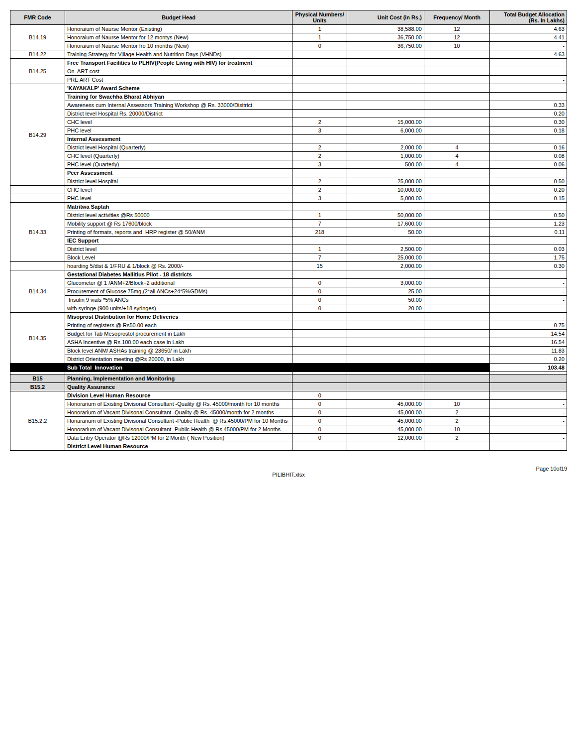| FMR Code | Budget Head | Physical Numbers/ Units | Unit Cost (in Rs.) | Frequency/ Month | Total Budget Allocation (Rs. In Lakhs) |
| --- | --- | --- | --- | --- | --- |
| B14.19 | Honoraium of Naurse Mentor (Existing) | 1 | 38,588.00 | 12 | 4.63 |
| Honoraium of Naurse Mentor for 12 montys (New) | 1 | 36,750.00 | 12 | 4.41 |
| Honoraium of Naurse Mentor fro 10 months (New) | 0 | 36,750.00 | 10 | - |
| B14.22 | Training Strategy for Village Health and Nutrition Days (VHNDs) | | | | 4.63 |
| B14.25 | Free Transport Facilities to PLHIV(People Living with HIV) for treatment | | | | |
| On ART cost | | | | - |
| PRE ART Cost | | | | - |
| B14.29 | 'KAYAKALP' Award Scheme | | | | |
| Training for Swachha Bharat Abhiyan | | | | |
| Awareness cum Internal Assessors Training Workshop @ Rs. 33000/Disitrict | | | | 0.33 |
| District level Hospital Rs. 20000/District | | | | 0.20 |
| CHC level | 2 | 15,000.00 | | 0.30 |
| PHC level | 3 | 6,000.00 | | 0.18 |
| Internal Assessment | | | | |
| District level Hospital (Quarterly) | 2 | 2,000.00 | 4 | 0.16 |
| CHC level (Quarterly) | 2 | 1,000.00 | 4 | 0.08 |
| PHC level (Quarterly) | 3 | 500.00 | 4 | 0.06 |
| Peer Assessment | | | | |
| District level Hospital | 2 | 25,000.00 | | 0.50 |
| | CHC level | 2 | 10,000.00 | | 0.20 |
| | PHC level | 3 | 5,000.00 | | 0.15 |
| B14.33 | Matritwa Saptah | | | | |
| District level activities @Rs 50000 | 1 | 50,000.00 | | 0.50 |
| Mobility support @ Rs 17600/block | 7 | 17,600.00 | | 1.23 |
| Printing of formats, reports and HRP register @ 50/ANM | 218 | 50.00 | | 0.11 |
| IEC Support | | | | |
| District level | 1 | 2,500.00 | | 0.03 |
| Block Level | 7 | 25,000.00 | | 1.75 |
| | hoarding 5/dist & 1/FRU & 1/block @ Rs. 2000/- | 15 | 2,000.00 | | 0.30 |
| B14.34 | Gestational Diabetes Mallitius Pilot - 18 districts | | | | |
| Glucometer @ 1 /ANM+2/Block+2 additional | 0 | 3,000.00 | | - |
| Procurement of Glucose 75mg,(2*all ANCs+24*5%GDMs) | 0 | 25.00 | | - |
| Insulin 9 vials *5% ANCs | 0 | 50.00 | | - |
| with syringe (900 units/+18 syringes) | 0 | 20.00 | | - |
| B14.35 | Misoprost Distribution for Home Deliveries | | | | |
| Printing of registers @ Rs50.00 each | | | | 0.75 |
| Budget for Tab Mesoprostol procurement in Lakh | | | | 14.54 |
| ASHA Incentive @ Rs.100.00 each case in Lakh | | | | 16.54 |
| Block level ANM/ ASHAs training @ 23650/ in Lakh | | | | 11.83 |
| District Orientation meeting @Rs 20000, in Lakh | | | | 0.20 |
| | Sub Total Innovation | | | | 103.48 |
| B15 | Planning, Implementation and Monitoring | | | | |
| B15.2 | Quality Assurance | | | | |
| B15.2.2 | Division Level Human Resource | 0 | | | |
| Honorarium of Existing Divisonal Consultant -Quality @ Rs. 45000/month for 10 months | 0 | 45,000.00 | 10 | - |
| Honorarium of Vacant Divisonal Consultant -Quality @ Rs. 45000/month for 2 months | 0 | 45,000.00 | 2 | - |
| Honararium of Existing Divisonal Consultant -Public Health @ Rs.45000/PM for 10 Months | 0 | 45,000.00 | 2 | - |
| Honorarium of Vacant Divisonal Consultant -Public Health @ Rs.45000/PM for 2 Months | 0 | 45,000.00 | 10 | - |
| Data Entry Operator @Rs 12000/PM for 2 Month (¨New Position) | 0 | 12,000.00 | 2 | - |
| District Level Human Resource | | | | |
Page 10of19
PILIBHIT.xlsx